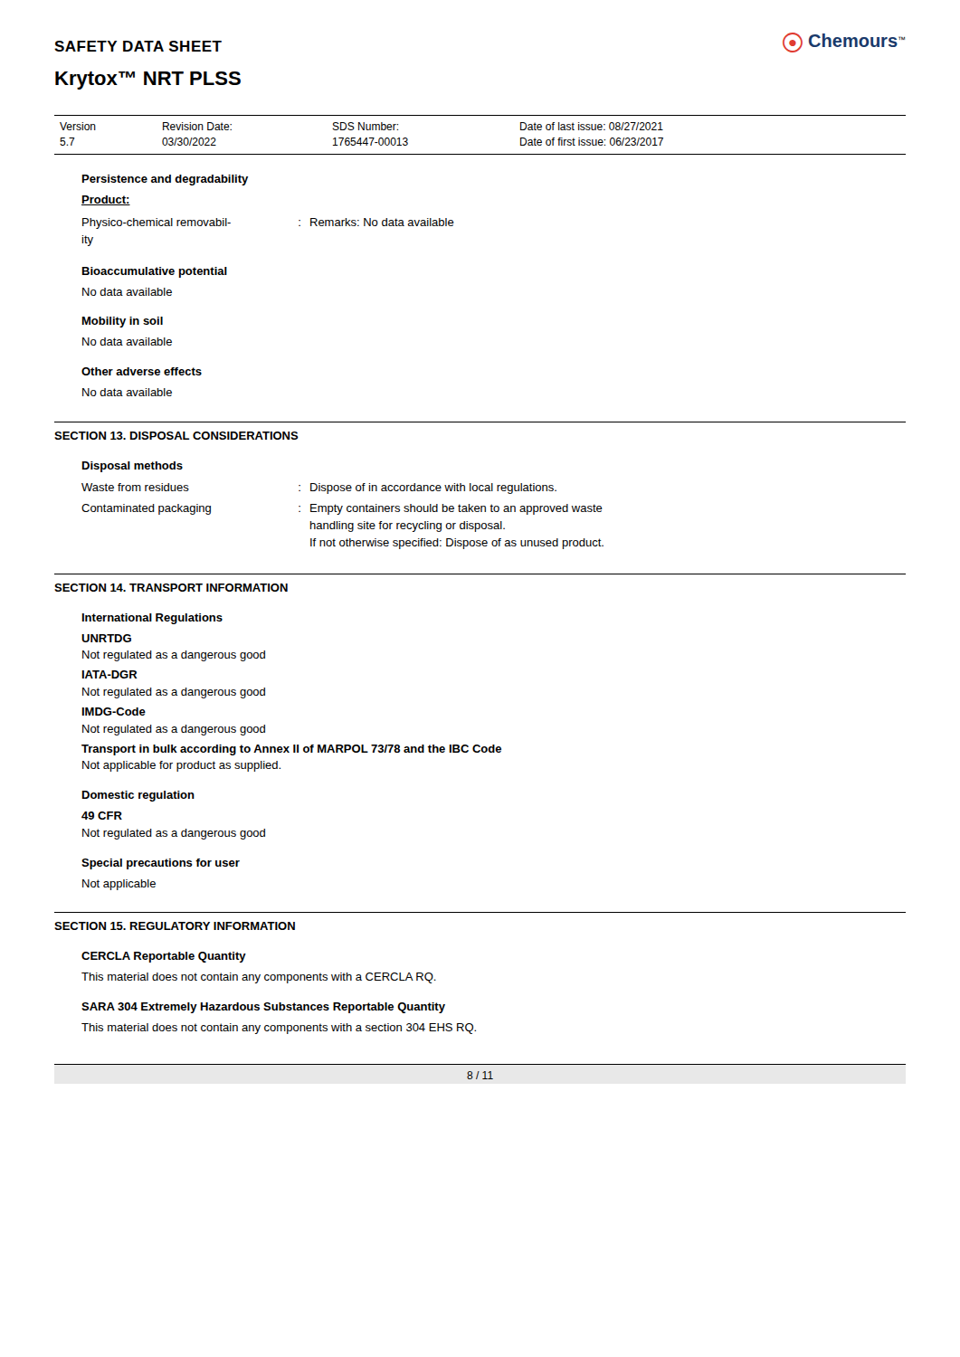⦿ Chemours™
SAFETY DATA SHEET
Krytox™ NRT PLSS
| Version 5.7 | Revision Date: 03/30/2022 | SDS Number: 1765447-00013 | Date of last issue: 08/27/2021 Date of first issue: 06/23/2017 |
Persistence and degradability
Product:
| Physico-chemical removabil- ity | : | Remarks: No data available |
Bioaccumulative potential
No data available
Mobility in soil
No data available
Other adverse effects
No data available
SECTION 13. DISPOSAL CONSIDERATIONS
Disposal methods
| Waste from residues | : | Dispose of in accordance with local regulations. |
| Contaminated packaging | : | Empty containers should be taken to an approved waste handling site for recycling or disposal. If not otherwise specified: Dispose of as unused product. |
SECTION 14. TRANSPORT INFORMATION
International Regulations
UNRTDG
Not regulated as a dangerous good
IATA-DGR
Not regulated as a dangerous good
IMDG-Code
Not regulated as a dangerous good
Transport in bulk according to Annex II of MARPOL 73/78 and the IBC Code
Not applicable for product as supplied.
Domestic regulation
49 CFR
Not regulated as a dangerous good
Special precautions for user
Not applicable
SECTION 15. REGULATORY INFORMATION
CERCLA Reportable Quantity
This material does not contain any components with a CERCLA RQ.
SARA 304 Extremely Hazardous Substances Reportable Quantity
This material does not contain any components with a section 304 EHS RQ.
8 / 11